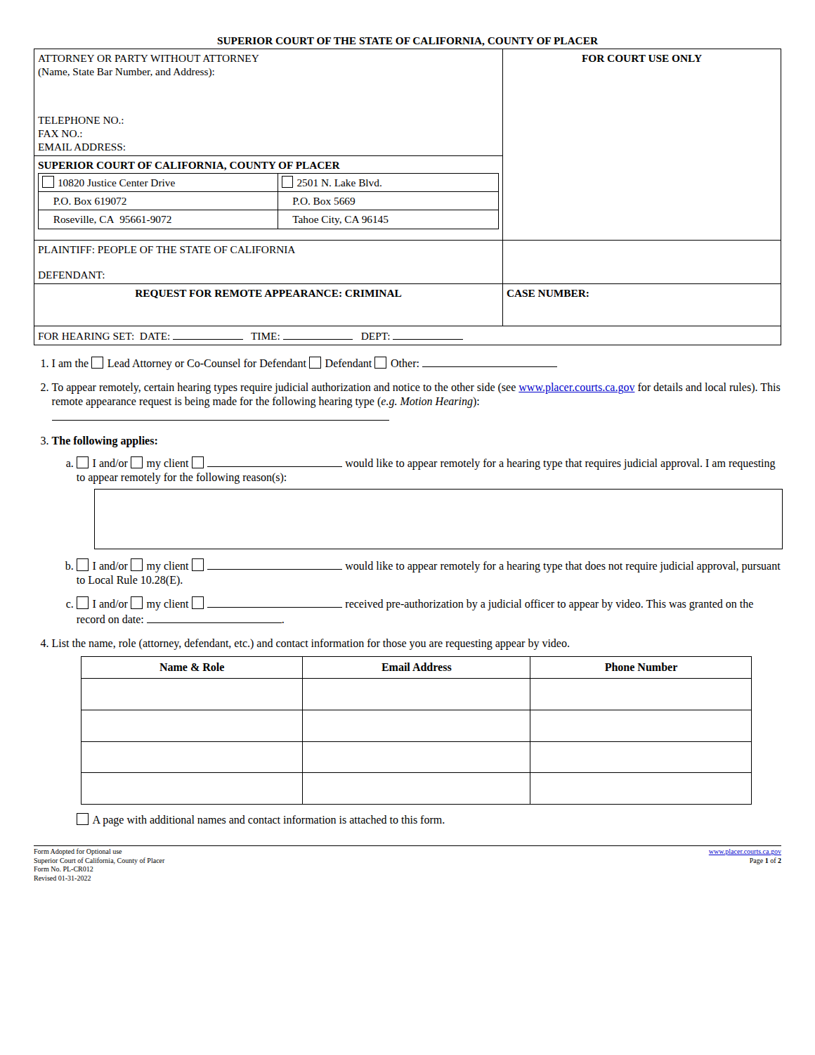SUPERIOR COURT OF THE STATE OF CALIFORNIA, COUNTY OF PLACER
| ATTORNEY OR PARTY WITHOUT ATTORNEY (Name, State Bar Number, and Address): TELEPHONE NO.: FAX NO.: EMAIL ADDRESS: | FOR COURT USE ONLY |
| SUPERIOR COURT OF CALIFORNIA, COUNTY OF PLACER / 10820 Justice Center Drive / 2501 N. Lake Blvd. / / P.O. Box 619072 / P.O. Box 5669 / / Roseville, CA 95661-9072 / Tahoe City, CA 96145 / |
| PLAINTIFF: PEOPLE OF THE STATE OF CALIFORNIA DEFENDANT: | |
| REQUEST FOR REMOTE APPEARANCE: CRIMINAL | CASE NUMBER: |
| FOR HEARING SET: DATE: TIME: DEPT: |
I am the Lead Attorney or Co-Counsel for Defendant Defendant Other:
To appear remotely, certain hearing types require judicial authorization and notice to the other side (see www.placer.courts.ca.gov for details and local rules). This remote appearance request is being made for the following hearing type (e.g. Motion Hearing):
The following applies:
I and/or my client would like to appear remotely for a hearing type that requires judicial approval. I am requesting to appear remotely for the following reason(s):
I and/or my client would like to appear remotely for a hearing type that does not require judicial approval, pursuant to Local Rule 10.28(E).
I and/or my client received pre-authorization by a judicial officer to appear by video. This was granted on the record on date: .
List the name, role (attorney, defendant, etc.) and contact information for those you are requesting appear by video.
| Name & Role | Email Address | Phone Number |
| --- | --- | --- |
A page with additional names and contact information is attached to this form.
Form Adopted for Optional use
Superior Court of California, County of Placer
Form No. PL-CR012
Revised 01-31-2022
www.placer.courts.ca.gov
Page 1 of 2